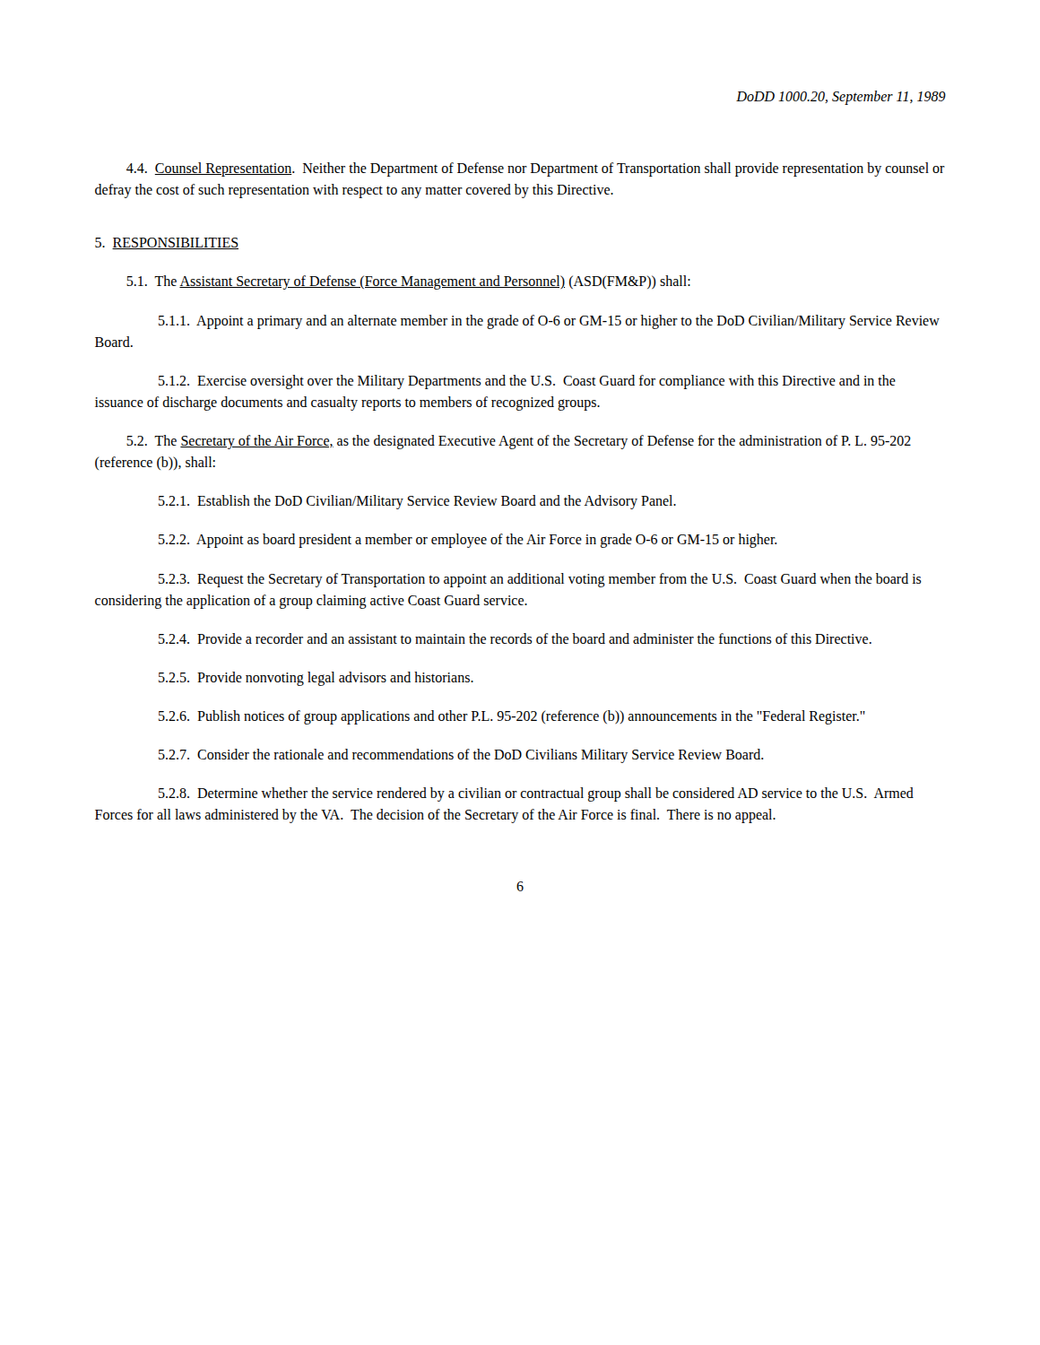DoDD 1000.20, September 11, 1989
4.4. Counsel Representation. Neither the Department of Defense nor Department of Transportation shall provide representation by counsel or defray the cost of such representation with respect to any matter covered by this Directive.
5. RESPONSIBILITIES
5.1. The Assistant Secretary of Defense (Force Management and Personnel) (ASD(FM&P)) shall:
5.1.1. Appoint a primary and an alternate member in the grade of O-6 or GM-15 or higher to the DoD Civilian/Military Service Review Board.
5.1.2. Exercise oversight over the Military Departments and the U.S. Coast Guard for compliance with this Directive and in the issuance of discharge documents and casualty reports to members of recognized groups.
5.2. The Secretary of the Air Force, as the designated Executive Agent of the Secretary of Defense for the administration of P. L. 95-202 (reference (b)), shall:
5.2.1. Establish the DoD Civilian/Military Service Review Board and the Advisory Panel.
5.2.2. Appoint as board president a member or employee of the Air Force in grade O-6 or GM-15 or higher.
5.2.3. Request the Secretary of Transportation to appoint an additional voting member from the U.S. Coast Guard when the board is considering the application of a group claiming active Coast Guard service.
5.2.4. Provide a recorder and an assistant to maintain the records of the board and administer the functions of this Directive.
5.2.5. Provide nonvoting legal advisors and historians.
5.2.6. Publish notices of group applications and other P.L. 95-202 (reference (b)) announcements in the "Federal Register."
5.2.7. Consider the rationale and recommendations of the DoD Civilians Military Service Review Board.
5.2.8. Determine whether the service rendered by a civilian or contractual group shall be considered AD service to the U.S. Armed Forces for all laws administered by the VA. The decision of the Secretary of the Air Force is final. There is no appeal.
6